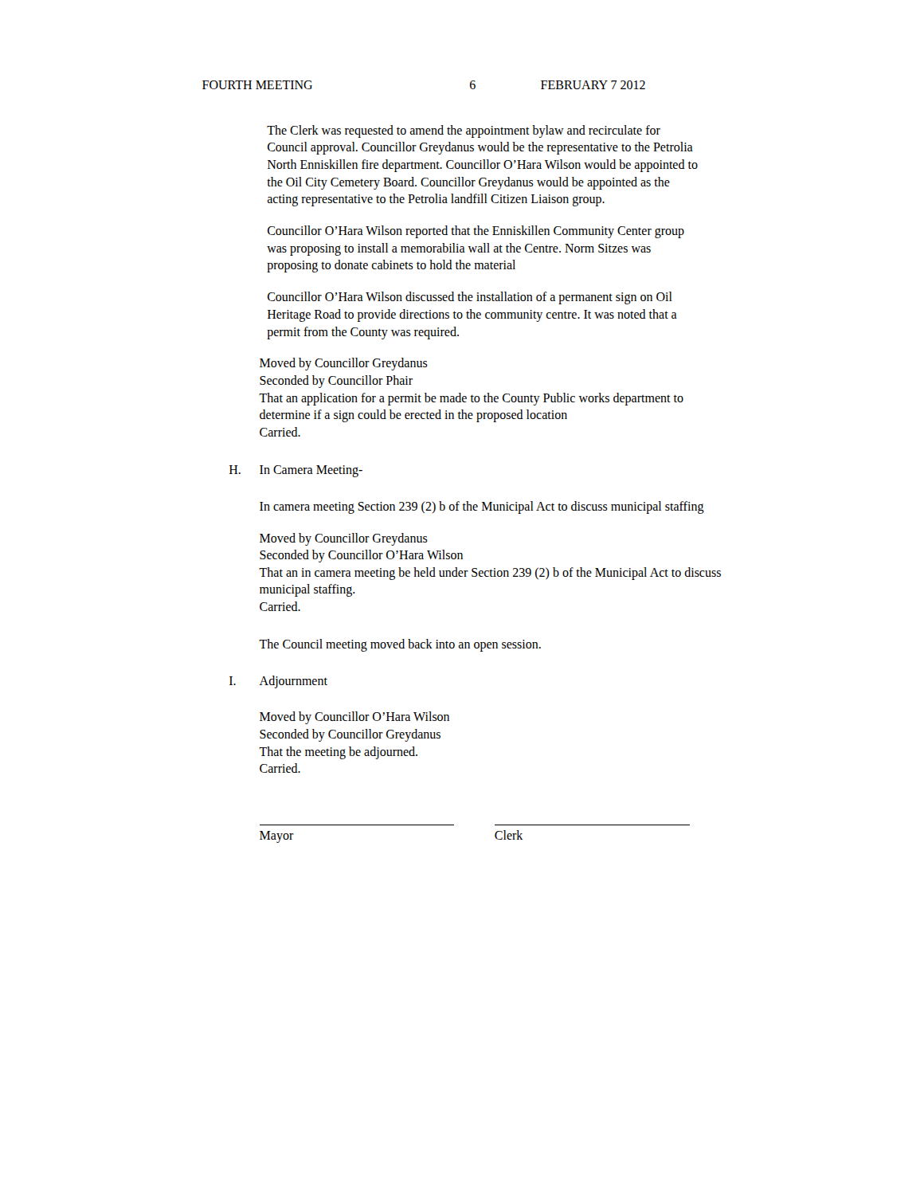FOURTH MEETING
6
FEBRUARY 7 2012
The Clerk was requested to amend the appointment bylaw and recirculate for Council approval. Councillor Greydanus would be the representative to the Petrolia North Enniskillen fire department. Councillor O’Hara Wilson would be appointed to the Oil City Cemetery Board. Councillor Greydanus would be appointed as the acting representative to the Petrolia landfill Citizen Liaison group.
Councillor O’Hara Wilson reported that the Enniskillen Community Center group was proposing to install a memorabilia wall at the Centre. Norm Sitzes was proposing to donate cabinets to hold the material
Councillor O’Hara Wilson discussed the installation of a permanent sign on Oil Heritage Road to provide directions to the community centre. It was noted that a permit from the County was required.
Moved by Councillor Greydanus
Seconded by Councillor Phair
That an application for a permit be made to the County Public works department to determine if a sign could be erected in the proposed location
Carried.
H.
In Camera Meeting-
In camera meeting Section 239 (2) b of the Municipal Act to discuss municipal staffing
Moved by Councillor Greydanus
Seconded by Councillor O’Hara Wilson
That an in camera meeting be held under Section 239 (2) b of the Municipal Act to discuss municipal staffing.
Carried.
The Council meeting moved back into an open session.
I.
Adjournment
Moved by Councillor O’Hara Wilson
Seconded by Councillor Greydanus
That the meeting be adjourned.
Carried.
Mayor
Clerk